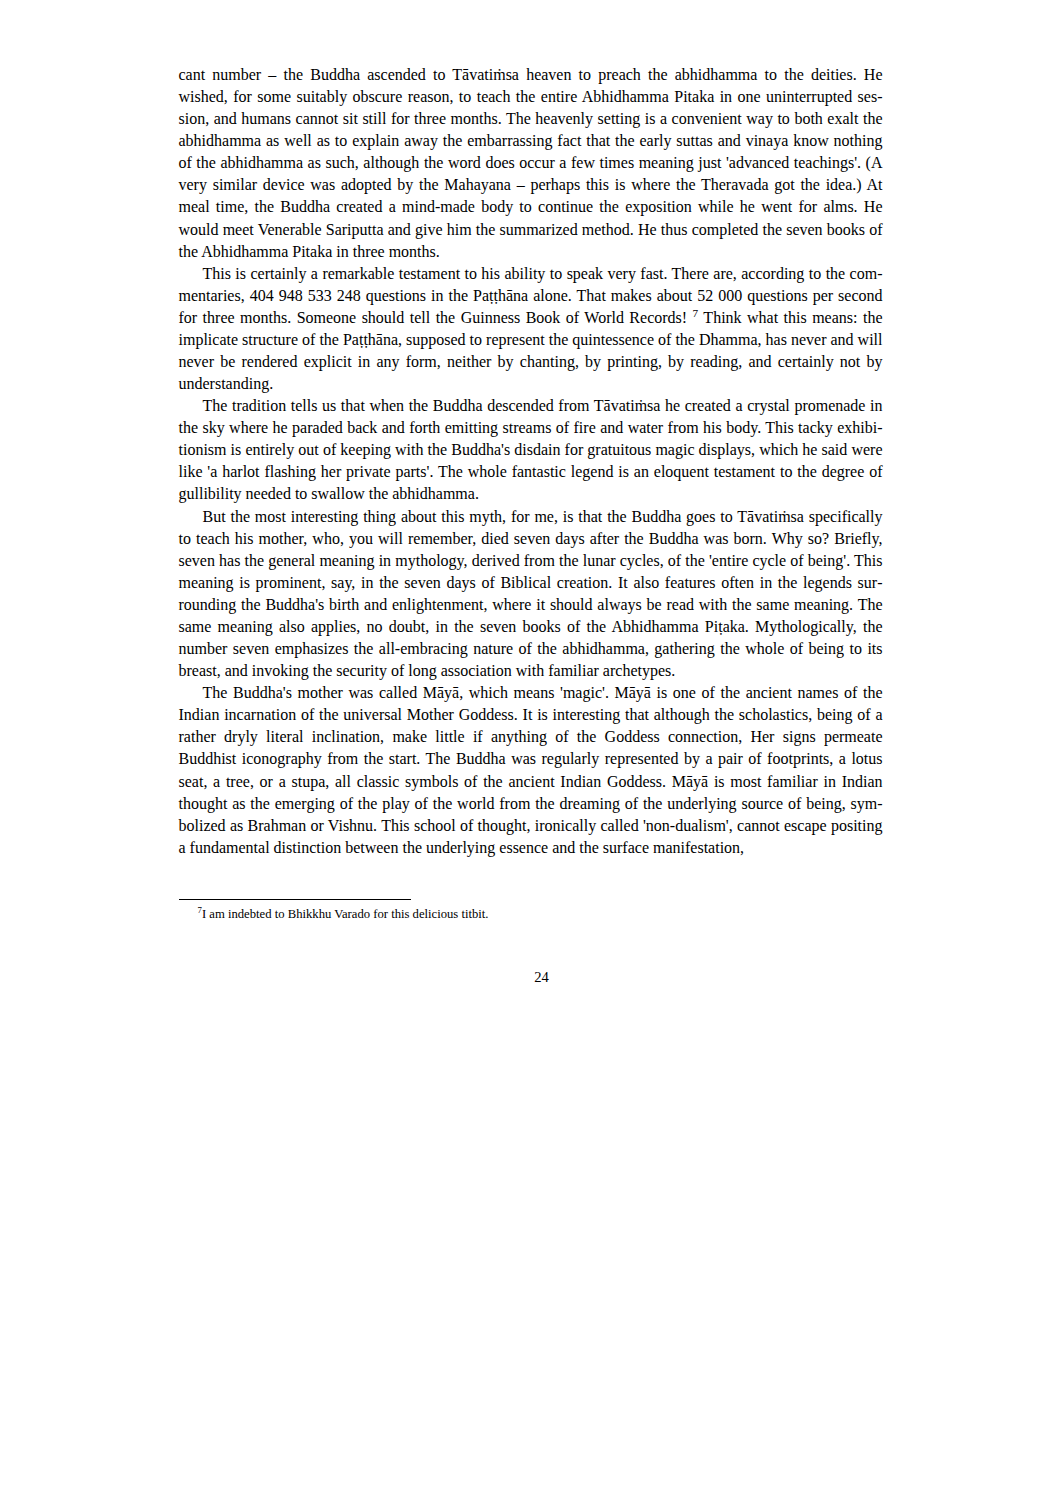cant number – the Buddha ascended to Tāvatiṁsa heaven to preach the abhidhamma to the deities. He wished, for some suitably obscure reason, to teach the entire Abhidhamma Pitaka in one uninterrupted session, and humans cannot sit still for three months. The heavenly setting is a convenient way to both exalt the abhidhamma as well as to explain away the embarrassing fact that the early suttas and vinaya know nothing of the abhidhamma as such, although the word does occur a few times meaning just 'advanced teachings'. (A very similar device was adopted by the Mahayana – perhaps this is where the Theravada got the idea.) At meal time, the Buddha created a mind-made body to continue the exposition while he went for alms. He would meet Venerable Sariputta and give him the summarized method. He thus completed the seven books of the Abhidhamma Pitaka in three months.
This is certainly a remarkable testament to his ability to speak very fast. There are, according to the commentaries, 404 948 533 248 questions in the Paṭṭhāna alone. That makes about 52 000 questions per second for three months. Someone should tell the Guinness Book of World Records! 7 Think what this means: the implicate structure of the Paṭṭhāna, supposed to represent the quintessence of the Dhamma, has never and will never be rendered explicit in any form, neither by chanting, by printing, by reading, and certainly not by understanding.
The tradition tells us that when the Buddha descended from Tāvatiṁsa he created a crystal promenade in the sky where he paraded back and forth emitting streams of fire and water from his body. This tacky exhibitionism is entirely out of keeping with the Buddha's disdain for gratuitous magic displays, which he said were like 'a harlot flashing her private parts'. The whole fantastic legend is an eloquent testament to the degree of gullibility needed to swallow the abhidhamma.
But the most interesting thing about this myth, for me, is that the Buddha goes to Tāvatiṁsa specifically to teach his mother, who, you will remember, died seven days after the Buddha was born. Why so? Briefly, seven has the general meaning in mythology, derived from the lunar cycles, of the 'entire cycle of being'. This meaning is prominent, say, in the seven days of Biblical creation. It also features often in the legends surrounding the Buddha's birth and enlightenment, where it should always be read with the same meaning. The same meaning also applies, no doubt, in the seven books of the Abhidhamma Piṭaka. Mythologically, the number seven emphasizes the all-embracing nature of the abhidhamma, gathering the whole of being to its breast, and invoking the security of long association with familiar archetypes.
The Buddha's mother was called Māyā, which means 'magic'. Māyā is one of the ancient names of the Indian incarnation of the universal Mother Goddess. It is interesting that although the scholastics, being of a rather dryly literal inclination, make little if anything of the Goddess connection, Her signs permeate Buddhist iconography from the start. The Buddha was regularly represented by a pair of footprints, a lotus seat, a tree, or a stupa, all classic symbols of the ancient Indian Goddess. Māyā is most familiar in Indian thought as the emerging of the play of the world from the dreaming of the underlying source of being, symbolized as Brahman or Vishnu. This school of thought, ironically called 'non-dualism', cannot escape positing a fundamental distinction between the underlying essence and the surface manifestation,
7I am indebted to Bhikkhu Varado for this delicious titbit.
24